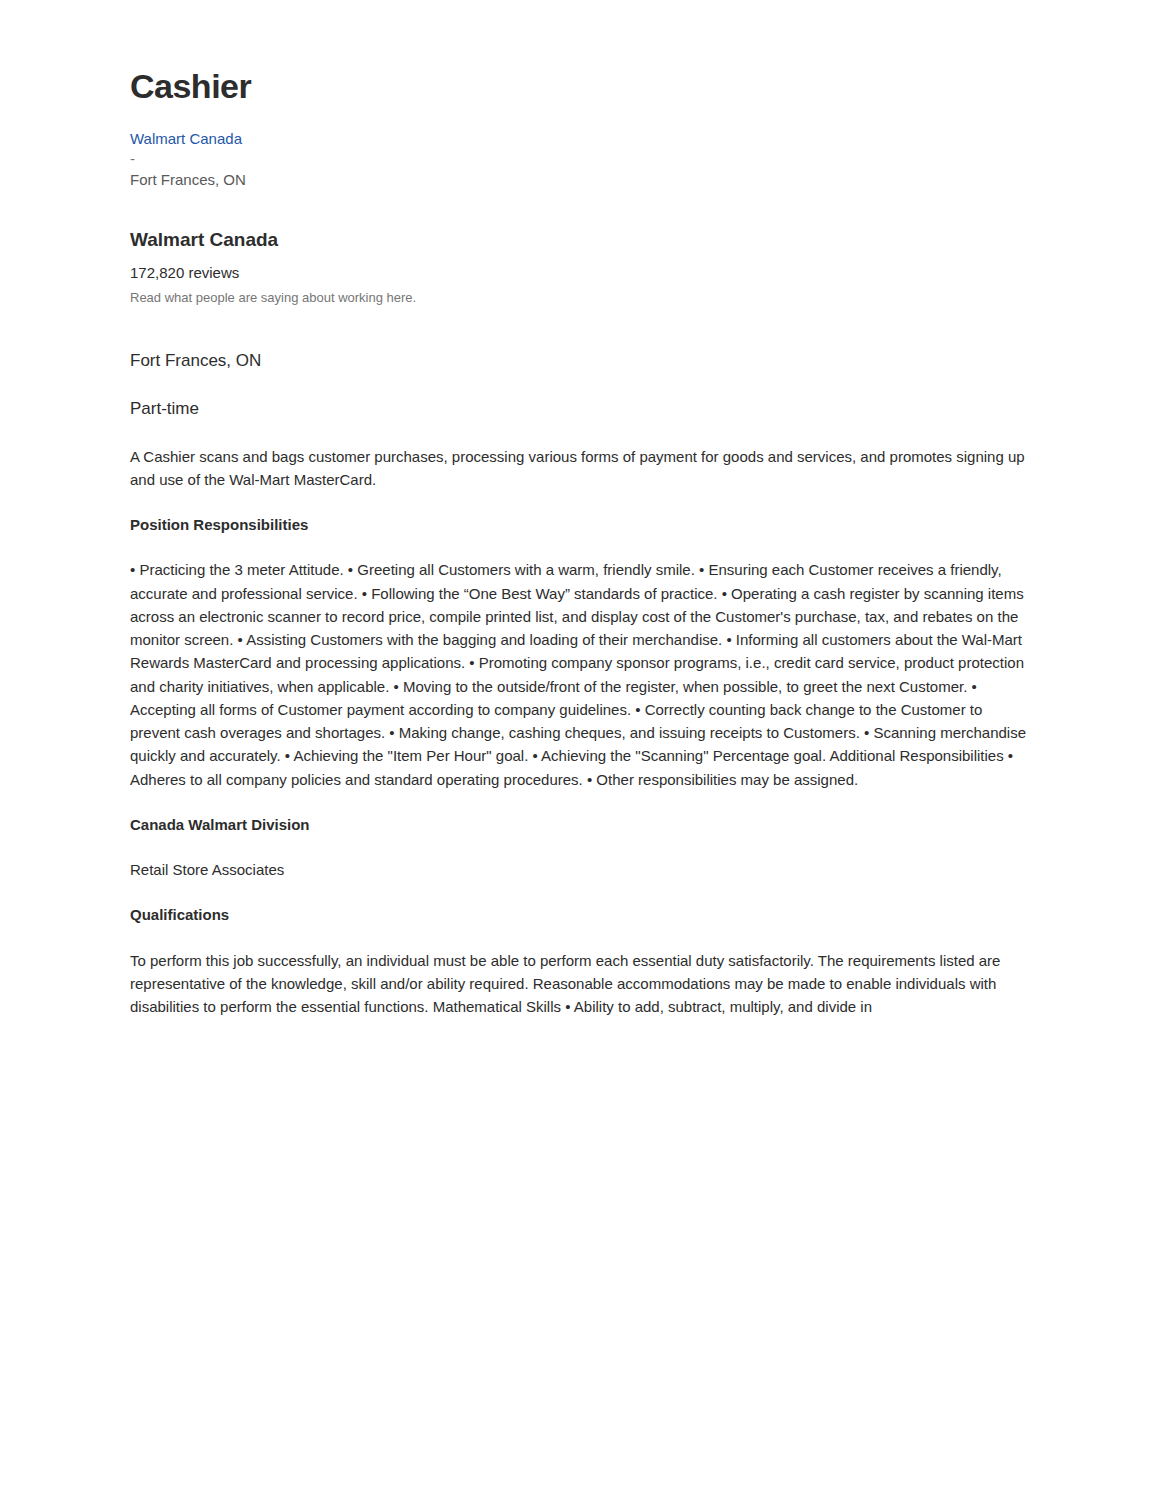Cashier
Walmart Canada
-
Fort Frances, ON
Walmart Canada
172,820 reviews
Read what people are saying about working here.
Fort Frances, ON
Part-time
A Cashier scans and bags customer purchases, processing various forms of payment for goods and services, and promotes signing up and use of the Wal-Mart MasterCard.
Position Responsibilities
• Practicing the 3 meter Attitude. • Greeting all Customers with a warm, friendly smile. • Ensuring each Customer receives a friendly, accurate and professional service. • Following the “One Best Way” standards of practice. • Operating a cash register by scanning items across an electronic scanner to record price, compile printed list, and display cost of the Customer's purchase, tax, and rebates on the monitor screen. • Assisting Customers with the bagging and loading of their merchandise. • Informing all customers about the Wal-Mart Rewards MasterCard and processing applications. • Promoting company sponsor programs, i.e., credit card service, product protection and charity initiatives, when applicable. • Moving to the outside/front of the register, when possible, to greet the next Customer. • Accepting all forms of Customer payment according to company guidelines. • Correctly counting back change to the Customer to prevent cash overages and shortages. • Making change, cashing cheques, and issuing receipts to Customers. • Scanning merchandise quickly and accurately. • Achieving the "Item Per Hour" goal. • Achieving the "Scanning" Percentage goal. Additional Responsibilities • Adheres to all company policies and standard operating procedures. • Other responsibilities may be assigned.
Canada Walmart Division
Retail Store Associates
Qualifications
To perform this job successfully, an individual must be able to perform each essential duty satisfactorily. The requirements listed are representative of the knowledge, skill and/or ability required. Reasonable accommodations may be made to enable individuals with disabilities to perform the essential functions. Mathematical Skills • Ability to add, subtract, multiply, and divide in